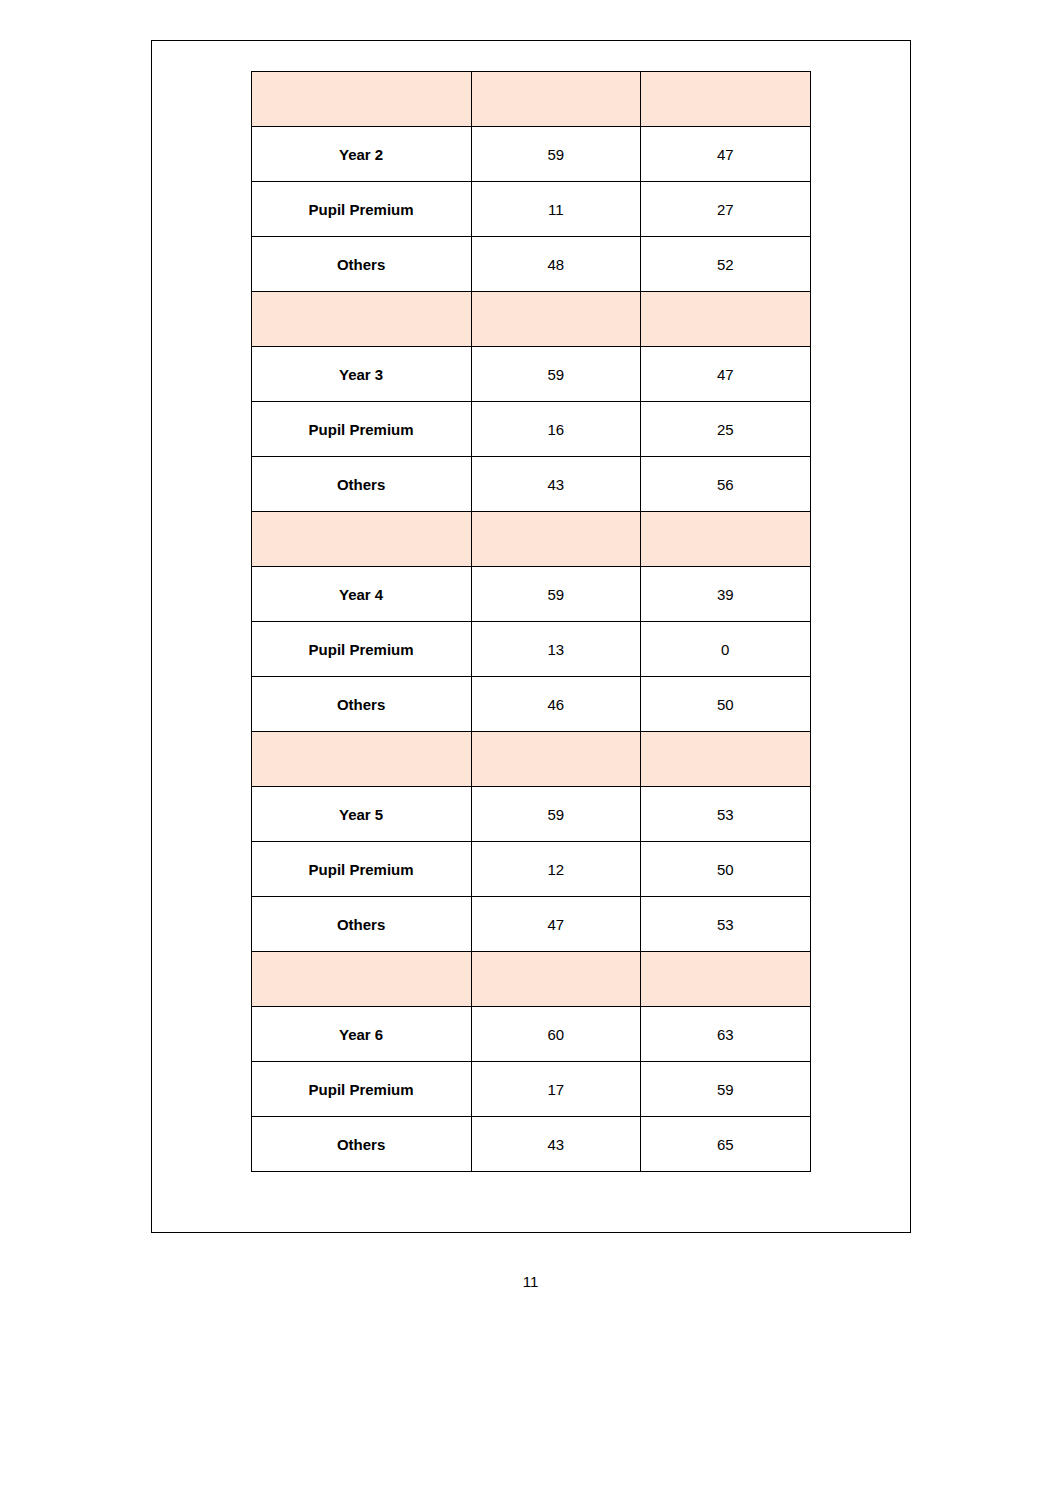| Year 2 | 59 | 47 |
| Pupil Premium | 11 | 27 |
| Others | 48 | 52 |
| Year 3 | 59 | 47 |
| Pupil Premium | 16 | 25 |
| Others | 43 | 56 |
| Year 4 | 59 | 39 |
| Pupil Premium | 13 | 0 |
| Others | 46 | 50 |
| Year 5 | 59 | 53 |
| Pupil Premium | 12 | 50 |
| Others | 47 | 53 |
| Year 6 | 60 | 63 |
| Pupil Premium | 17 | 59 |
| Others | 43 | 65 |
11